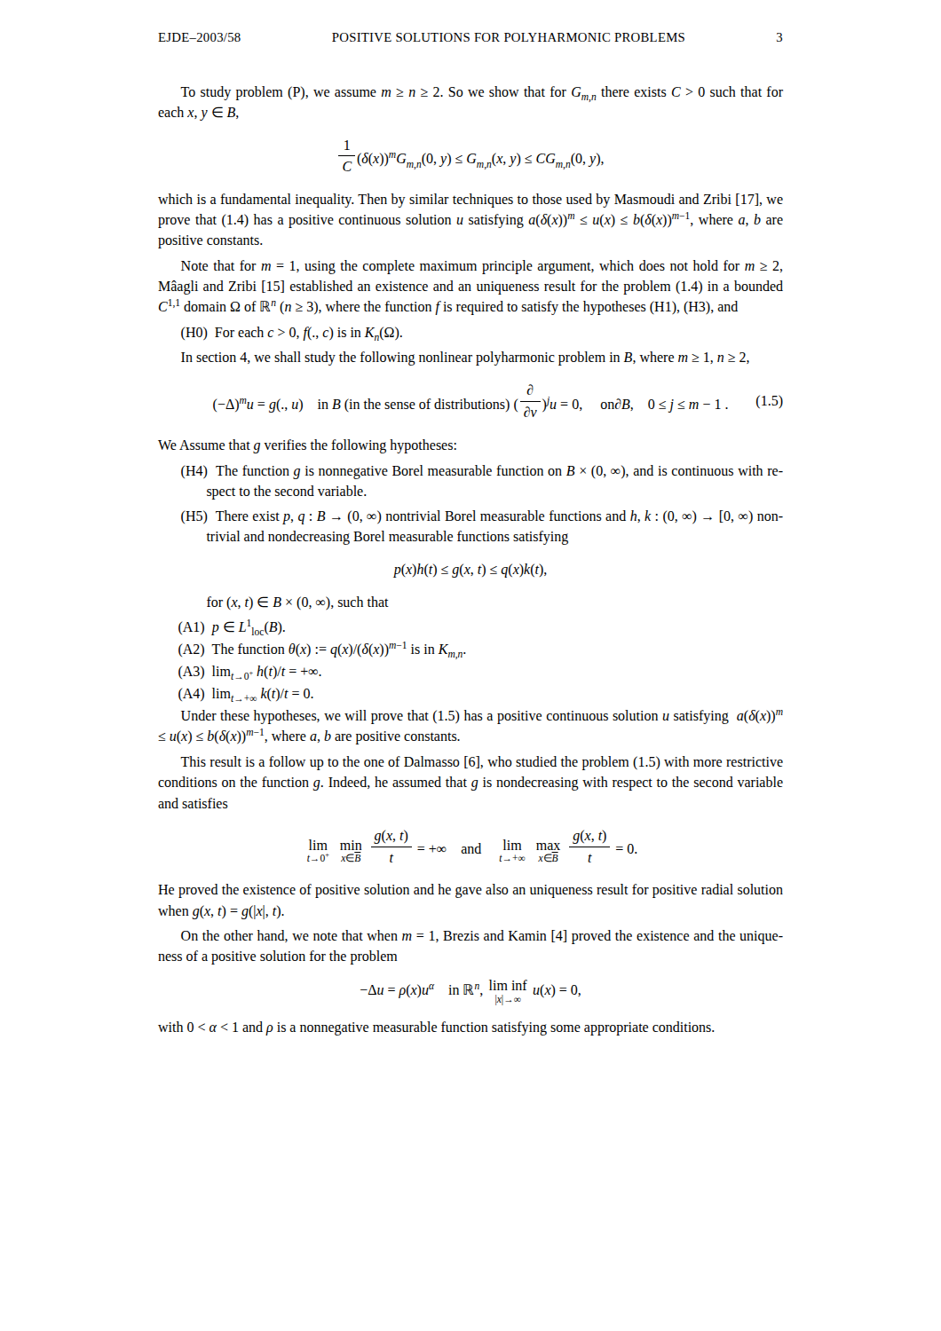EJDE–2003/58 POSITIVE SOLUTIONS FOR POLYHARMONIC PROBLEMS 3
To study problem (P), we assume m ≥ n ≥ 2. So we show that for Gm,n there exists C > 0 such that for each x, y ∈ B,
1 C(δ(x))mGm,n(0, y) ≤ Gm,n(x, y) ≤ CGm,n(0, y),
which is a fundamental inequality. Then by similar techniques to those used by Masmoudi and Zribi [17], we prove that (1.4) has a positive continuous solution u satisfying a(δ(x))m ≤ u(x) ≤ b(δ(x))m−1, where a, b are positive constants.
Note that for m = 1, using the complete maximum principle argument, which does not hold for m ≥ 2, Mâagli and Zribi [15] established an existence and an uniqueness result for the problem (1.4) in a bounded C1,1 domain Ω of ℝn (n ≥ 3), where the function f is required to satisfy the hypotheses (H1), (H3), and
(H0) For each c > 0, f(., c) is in Kn(Ω).
In section 4, we shall study the following nonlinear polyharmonic problem in B, where m ≥ 1, n ≥ 2,
(−Δ)mu = g(., u) in B (in the sense of distributions) (∂∂ν)ju = 0, on∂B, 0 ≤ j ≤ m − 1 .
(1.5)
We Assume that g verifies the following hypotheses:
(H4) The function g is nonnegative Borel measurable function on B × (0, ∞), and is continuous with respect to the second variable.
(H5) There exist p, q : B → (0, ∞) nontrivial Borel measurable functions and h, k : (0, ∞) → [0, ∞) nontrivial and nondecreasing Borel measurable functions satisfying
p(x)h(t) ≤ g(x, t) ≤ q(x)k(t),
for (x, t) ∈ B × (0, ∞), such that
(A1) p ∈ L1loc(B).
(A2) The function θ(x) := q(x)/(δ(x))m−1 is in Km,n.
(A3) limt→0+ h(t)/t = +∞.
(A4) limt→+∞ k(t)/t = 0.
Under these hypotheses, we will prove that (1.5) has a positive continuous solution u satisfying a(δ(x))m ≤ u(x) ≤ b(δ(x))m−1, where a, b are positive constants.
This result is a follow up to the one of Dalmasso [6], who studied the problem (1.5) with more restrictive conditions on the function g. Indeed, he assumed that g is nondecreasing with respect to the second variable and satisfies
lim t→0+ min x∈B g(x, t) t = +∞ and lim t→+∞ max x∈B g(x, t) t = 0.
He proved the existence of positive solution and he gave also an uniqueness result for positive radial solution when g(x, t) = g(|x|, t).
On the other hand, we note that when m = 1, Brezis and Kamin [4] proved the existence and the uniqueness of a positive solution for the problem
−Δu = ρ(x)uα in ℝn, lim inf|x|→∞ u(x) = 0,
with 0 < α < 1 and ρ is a nonnegative measurable function satisfying some appropriate conditions.